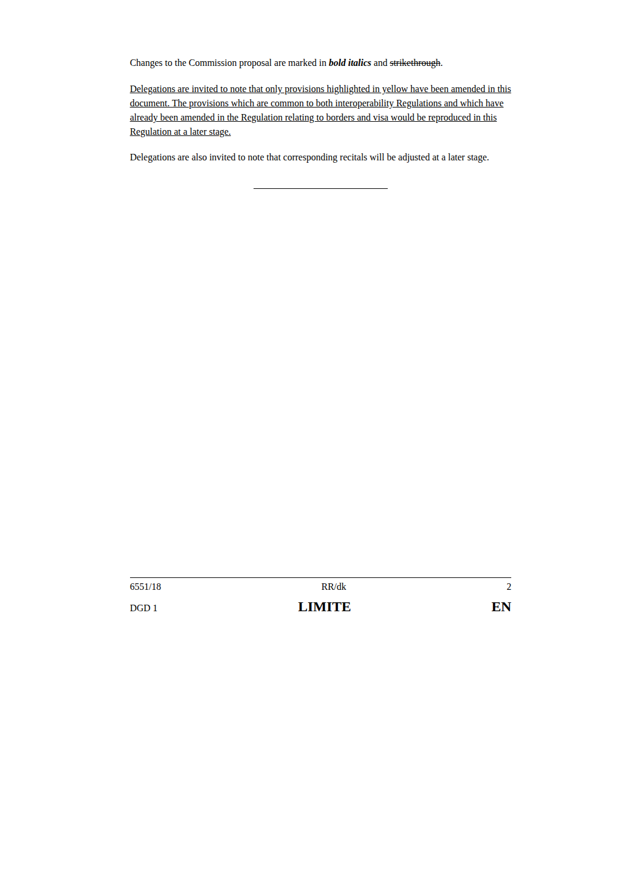Changes to the Commission proposal are marked in bold italics and strikethrough.
Delegations are invited to note that only provisions highlighted in yellow have been amended in this document. The provisions which are common to both interoperability Regulations and which have already been amended in the Regulation relating to borders and visa would be reproduced in this Regulation at a later stage.
Delegations are also invited to note that corresponding recitals will be adjusted at a later stage.
6551/18 RR/dk 2
DGD 1 LIMITE EN